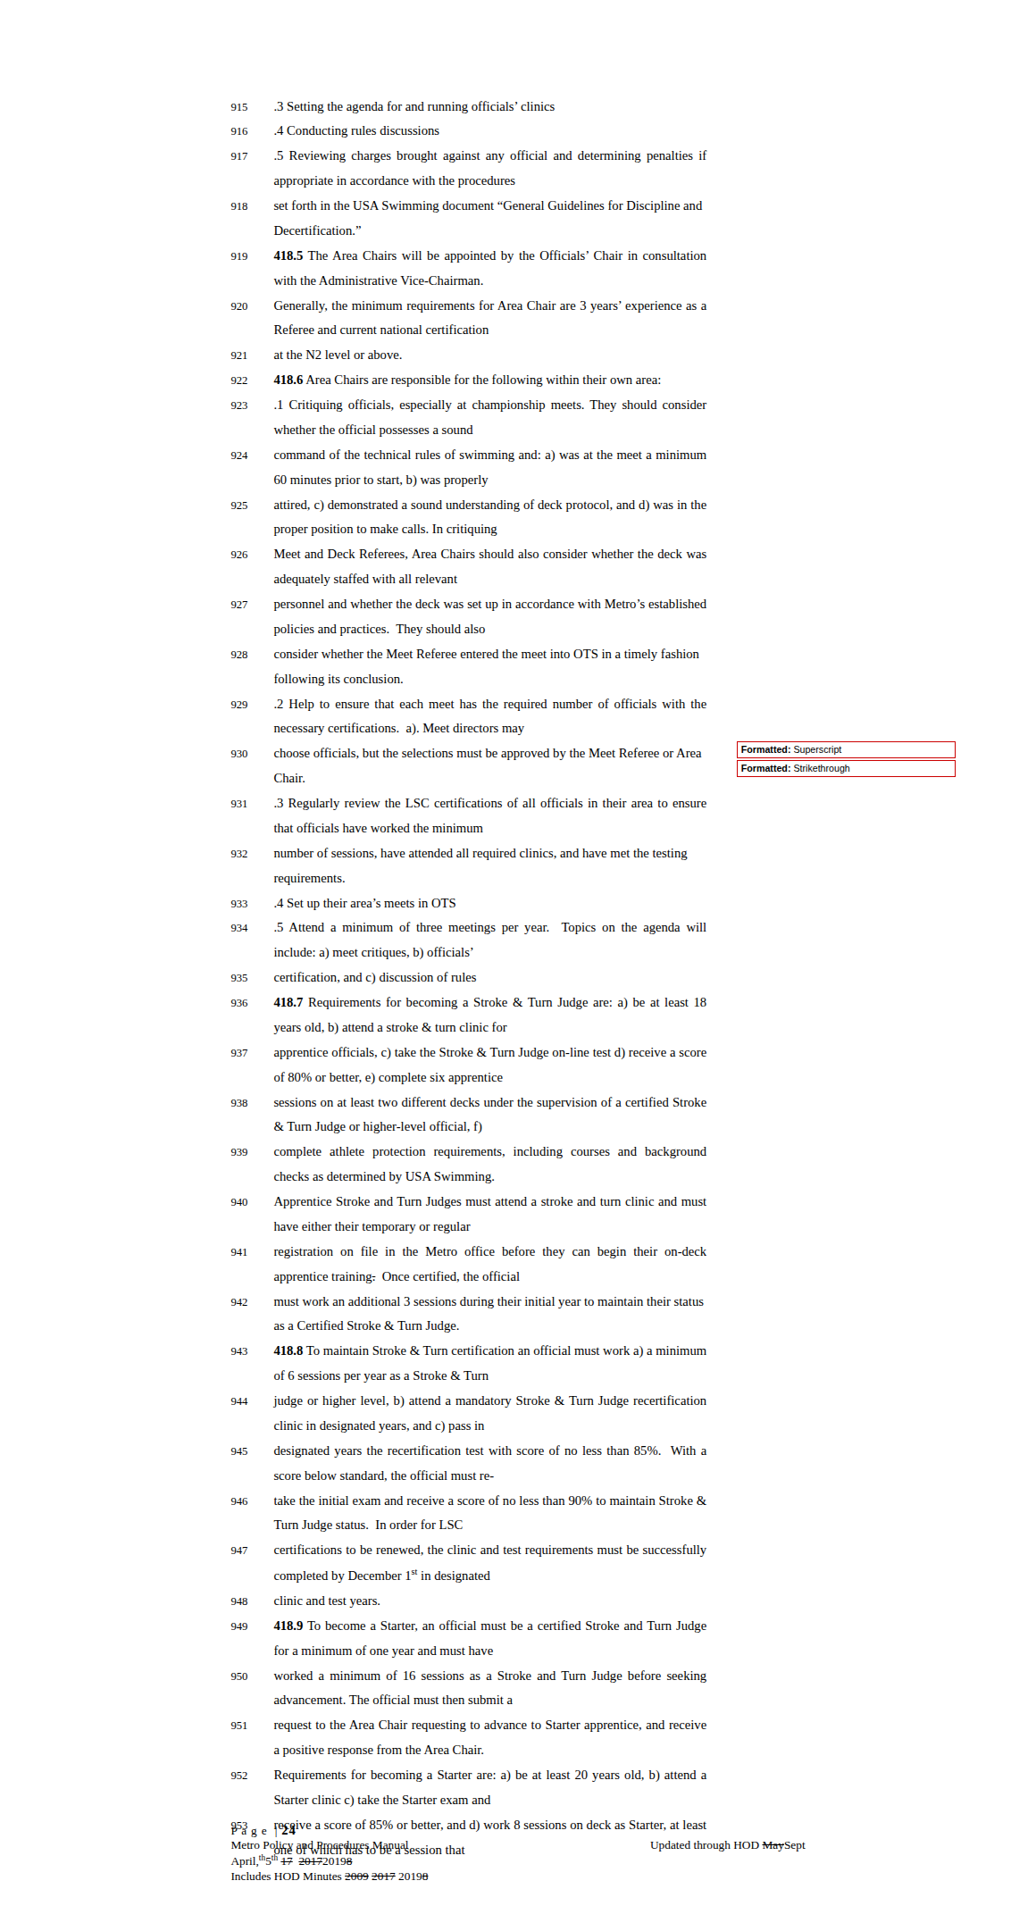915.3 Setting the agenda for and running officials’ clinics
916.4 Conducting rules discussions
917.5 Reviewing charges brought against any official and determining penalties if appropriate in accordance with the procedures
918 set forth in the USA Swimming document “General Guidelines for Discipline and Decertification.”
919418.5 The Area Chairs will be appointed by the Officials’ Chair in consultation with the Administrative Vice-Chairman.
920 Generally, the minimum requirements for Area Chair are 3 years’ experience as a Referee and current national certification
921 at the N2 level or above.
922418.6 Area Chairs are responsible for the following within their own area:
923.1 Critiquing officials, especially at championship meets. They should consider whether the official possesses a sound
924 command of the technical rules of swimming and: a) was at the meet a minimum 60 minutes prior to start, b) was properly
925 attired, c) demonstrated a sound understanding of deck protocol, and d) was in the proper position to make calls. In critiquing
926 Meet and Deck Referees, Area Chairs should also consider whether the deck was adequately staffed with all relevant
927 personnel and whether the deck was set up in accordance with Metro’s established policies and practices. They should also
928 consider whether the Meet Referee entered the meet into OTS in a timely fashion following its conclusion.
929.2 Help to ensure that each meet has the required number of officials with the necessary certifications. a). Meet directors may
930 choose officials, but the selections must be approved by the Meet Referee or Area Chair.
931.3 Regularly review the LSC certifications of all officials in their area to ensure that officials have worked the minimum
932 number of sessions, have attended all required clinics, and have met the testing requirements.
933.4 Set up their area’s meets in OTS
934.5 Attend a minimum of three meetings per year. Topics on the agenda will include: a) meet critiques, b) officials’
935 certification, and c) discussion of rules
936418.7 Requirements for becoming a Stroke & Turn Judge are: a) be at least 18 years old, b) attend a stroke & turn clinic for
937 apprentice officials, c) take the Stroke & Turn Judge on-line test d) receive a score of 80% or better, e) complete six apprentice
938 sessions on at least two different decks under the supervision of a certified Stroke & Turn Judge or higher-level official, f)
939 complete athlete protection requirements, including courses and background checks as determined by USA Swimming.
940 Apprentice Stroke and Turn Judges must attend a stroke and turn clinic and must have either their temporary or regular
941 registration on file in the Metro office before they can begin their on-deck apprentice training. Once certified, the official
942 must work an additional 3 sessions during their initial year to maintain their status as a Certified Stroke & Turn Judge.
943418.8 To maintain Stroke & Turn certification an official must work a) a minimum of 6 sessions per year as a Stroke & Turn
944 judge or higher level, b) attend a mandatory Stroke & Turn Judge recertification clinic in designated years, and c) pass in
945 designated years the recertification test with score of no less than 85%. With a score below standard, the official must re-
946 take the initial exam and receive a score of no less than 90% to maintain Stroke & Turn Judge status. In order for LSC
947 certifications to be renewed, the clinic and test requirements must be successfully completed by December 1st in designated
948 clinic and test years.
949418.9 To become a Starter, an official must be a certified Stroke and Turn Judge for a minimum of one year and must have
950 worked a minimum of 16 sessions as a Stroke and Turn Judge before seeking advancement. The official must then submit a
951 request to the Area Chair requesting to advance to Starter apprentice, and receive a positive response from the Area Chair.
952 Requirements for becoming a Starter are: a) be at least 20 years old, b) attend a Starter clinic c) take the Starter exam and
953 receive a score of 85% or better, and d) work 8 sessions on deck as Starter, at least one of which has to be a session that
Formatted: Superscript
Formatted: Strikethrough
P a g e | 24
Metro Policy and Procedures Manual
Updated through HOD May Sept
April,th5th 17 201720198
Includes HOD Minutes 2009 2017 20198